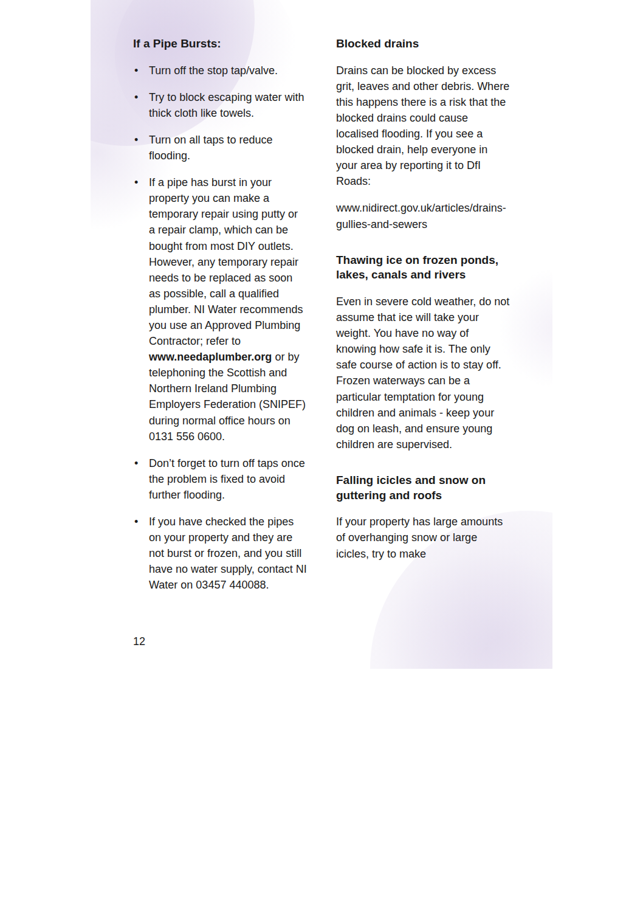If a Pipe Bursts:
Turn off the stop tap/valve.
Try to block escaping water with thick cloth like towels.
Turn on all taps to reduce flooding.
If a pipe has burst in your property you can make a temporary repair using putty or a repair clamp, which can be bought from most DIY outlets. However, any temporary repair needs to be replaced as soon as possible, call a qualified plumber. NI Water recommends you use an Approved Plumbing Contractor; refer to www.needaplumber.org or by telephoning the Scottish and Northern Ireland Plumbing Employers Federation (SNIPEF) during normal office hours on 0131 556 0600.
Don’t forget to turn off taps once the problem is fixed to avoid further flooding.
If you have checked the pipes on your property and they are not burst or frozen, and you still have no water supply, contact NI Water on 03457 440088.
Blocked drains
Drains can be blocked by excess grit, leaves and other debris. Where this happens there is a risk that the blocked drains could cause localised flooding. If you see a blocked drain, help everyone in your area by reporting it to DfI Roads:
www.nidirect.gov.uk/articles/drains-gullies-and-sewers
Thawing ice on frozen ponds, lakes, canals and rivers
Even in severe cold weather, do not assume that ice will take your weight. You have no way of knowing how safe it is. The only safe course of action is to stay off. Frozen waterways can be a particular temptation for young children and animals - keep your dog on leash, and ensure young children are supervised.
Falling icicles and snow on guttering and roofs
If your property has large amounts of overhanging snow or large icicles, try to make
12